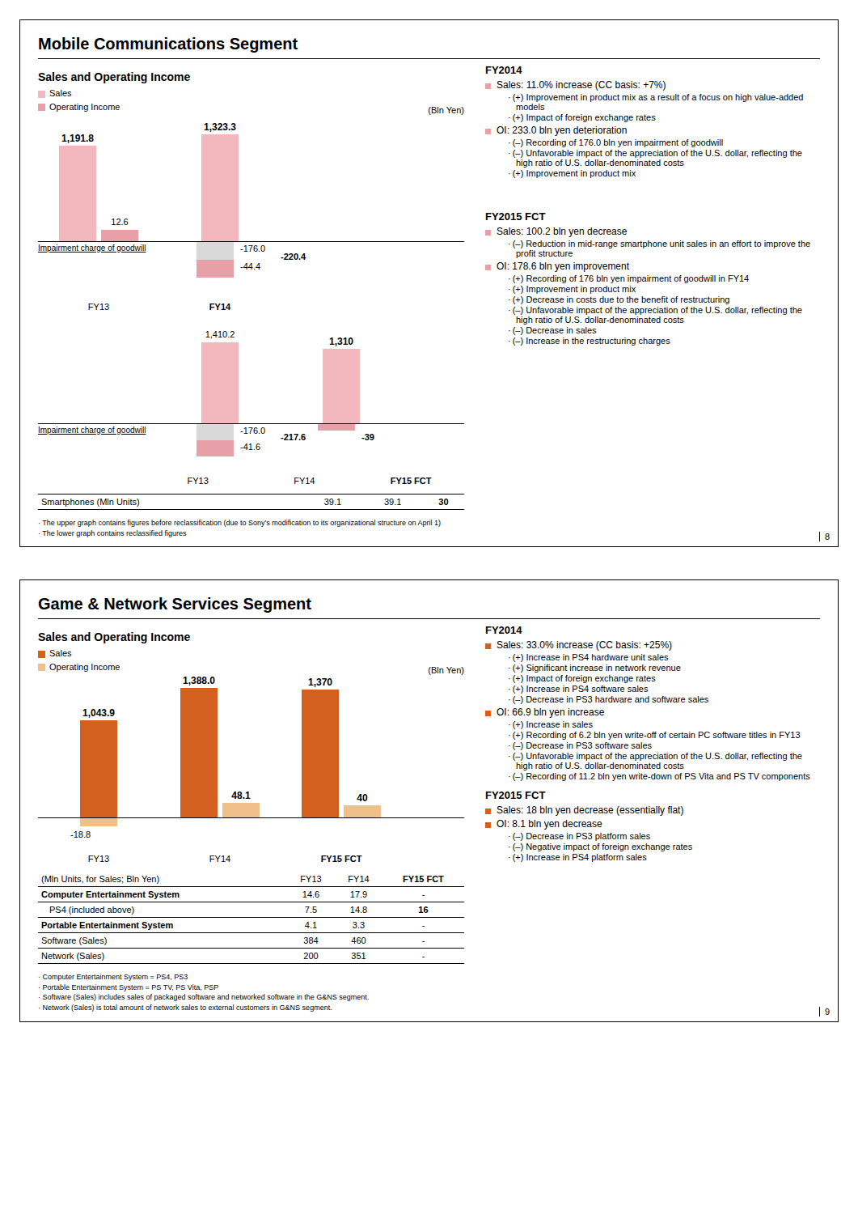Mobile Communications Segment
Sales and Operating Income
Sales
Operating Income
(Bln Yen)
1,191.8
12.6
1,323.3
Impairment charge of goodwill
-176.0
-44.4
-220.4
FY13
FY14
1,410.2
1,310
Impairment charge of goodwill
-176.0
-41.6
-217.6
-39
FY13
FY14
FY15 FCT
| Smartphones (Mln Units) | 39.1 | 39.1 | 30 |
· The upper graph contains figures before reclassification (due to Sony’s modification to its organizational structure on April 1)
· The lower graph contains reclassified figures
FY2014
Sales: 11.0% increase (CC basis: +7%)
·(+) Improvement in product mix as a result of a focus on high value-added models
·(+) Impact of foreign exchange rates
OI: 233.0 bln yen deterioration
·(–) Recording of 176.0 bln yen impairment of goodwill
·(–) Unfavorable impact of the appreciation of the U.S. dollar, reflecting the high ratio of U.S. dollar-denominated costs
·(+) Improvement in product mix
FY2015 FCT
Sales: 100.2 bln yen decrease
·(–) Reduction in mid-range smartphone unit sales in an effort to improve the profit structure
OI: 178.6 bln yen improvement
·(+) Recording of 176 bln yen impairment of goodwill in FY14
·(+) Improvement in product mix
·(+) Decrease in costs due to the benefit of restructuring
·(–) Unfavorable impact of the appreciation of the U.S. dollar, reflecting the high ratio of U.S. dollar-denominated costs
·(–) Decrease in sales
·(–) Increase in the restructuring charges
8
Game & Network Services Segment
Sales and Operating Income
Sales
Operating Income
(Bln Yen)
1,043.9
1,388.0
48.1
1,370
40
-18.8
FY13
FY14
FY15 FCT
| (Mln Units, for Sales; Bln Yen) | FY13 | FY14 | FY15 FCT |
| --- | --- | --- | --- |
| Computer Entertainment System | 14.6 | 17.9 | - |
| PS4 (included above) | 7.5 | 14.8 | 16 |
| Portable Entertainment System | 4.1 | 3.3 | - |
| Software (Sales) | 384 | 460 | - |
| Network (Sales) | 200 | 351 | - |
· Computer Entertainment System = PS4, PS3
· Portable Entertainment System = PS TV, PS Vita, PSP
· Software (Sales) includes sales of packaged software and networked software in the G&NS segment.
· Network (Sales) is total amount of network sales to external customers in G&NS segment.
FY2014
Sales: 33.0% increase (CC basis: +25%)
·(+) Increase in PS4 hardware unit sales
·(+) Significant increase in network revenue
·(+) Impact of foreign exchange rates
·(+) Increase in PS4 software sales
·(–) Decrease in PS3 hardware and software sales
OI: 66.9 bln yen increase
·(+) Increase in sales
·(+) Recording of 6.2 bln yen write-off of certain PC software titles in FY13
·(–) Decrease in PS3 software sales
·(–) Unfavorable impact of the appreciation of the U.S. dollar, reflecting the high ratio of U.S. dollar-denominated costs
·(–) Recording of 11.2 bln yen write-down of PS Vita and PS TV components
FY2015 FCT
Sales: 18 bln yen decrease (essentially flat)
OI: 8.1 bln yen decrease
·(–) Decrease in PS3 platform sales
·(–) Negative impact of foreign exchange rates
·(+) Increase in PS4 platform sales
9